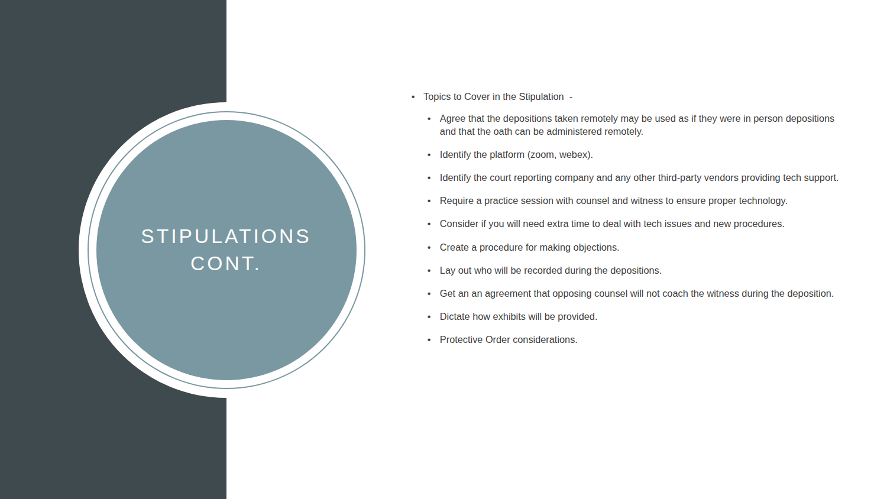Stipulations
Cont.
Topics to Cover in the Stipulation -
Agree that the depositions taken remotely may be used as if they were in person depositions and that the oath can be administered remotely.
Identify the platform (zoom, webex).
Identify the court reporting company and any other third-party vendors providing tech support.
Require a practice session with counsel and witness to ensure proper technology.
Consider if you will need extra time to deal with tech issues and new procedures.
Create a procedure for making objections.
Lay out who will be recorded during the depositions.
Get an an agreement that opposing counsel will not coach the witness during the deposition.
Dictate how exhibits will be provided.
Protective Order considerations.